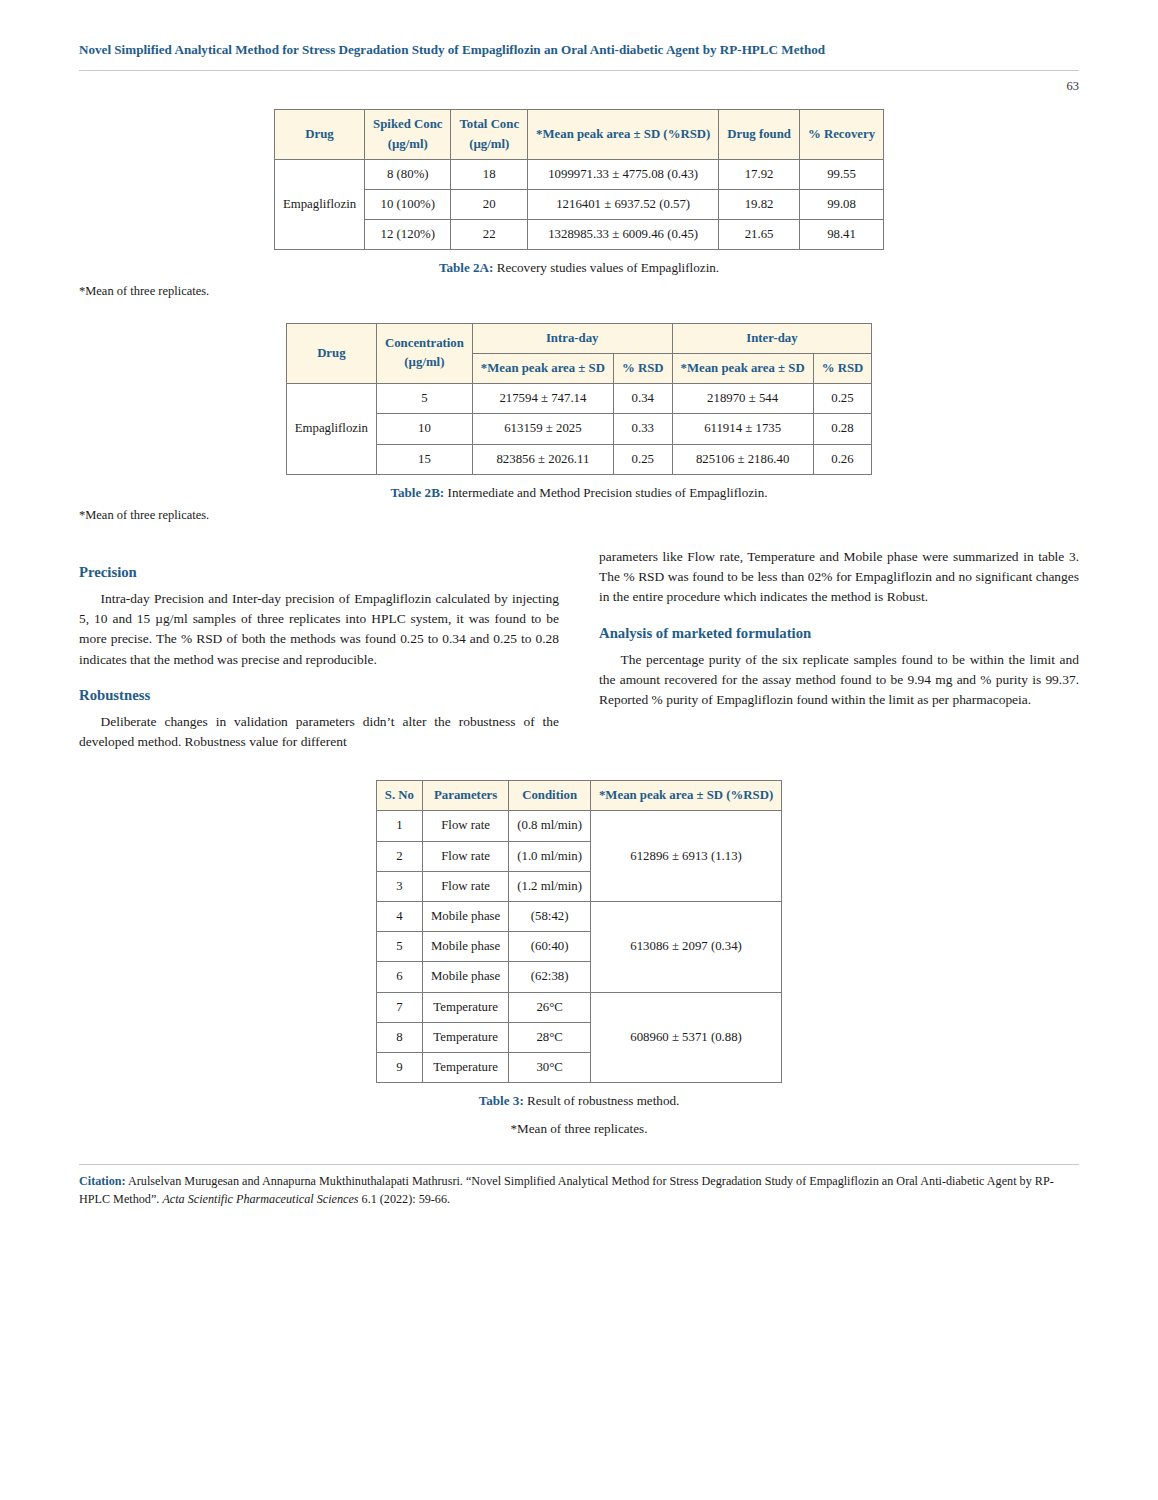Novel Simplified Analytical Method for Stress Degradation Study of Empagliflozin an Oral Anti-diabetic Agent by RP-HPLC Method
63
| Drug | Spiked Conc (µg/ml) | Total Conc (µg/ml) | *Mean peak area ± SD (%RSD) | Drug found | % Recovery |
| --- | --- | --- | --- | --- | --- |
| Empagliflozin | 8 (80%) | 18 | 1099971.33 ± 4775.08 (0.43) | 17.92 | 99.55 |
| 10 (100%) | 20 | 1216401 ± 6937.52 (0.57) | 19.82 | 99.08 |
| 12 (120%) | 22 | 1328985.33 ± 6009.46 (0.45) | 21.65 | 98.41 |
Table 2A: Recovery studies values of Empagliflozin.
*Mean of three replicates.
| Drug | Concentration (µg/ml) | Intra-day | Inter-day |
| --- | --- | --- | --- |
| *Mean peak area ± SD | % RSD | *Mean peak area ± SD | % RSD |
| Empagliflozin | 5 | 217594 ± 747.14 | 0.34 | 218970 ± 544 | 0.25 |
| 10 | 613159 ± 2025 | 0.33 | 611914 ± 1735 | 0.28 |
| 15 | 823856 ± 2026.11 | 0.25 | 825106 ± 2186.40 | 0.26 |
Table 2B: Intermediate and Method Precision studies of Empagliflozin.
*Mean of three replicates.
Precision
Intra-day Precision and Inter-day precision of Empagliflozin calculated by injecting 5, 10 and 15 µg/ml samples of three replicates into HPLC system, it was found to be more precise. The % RSD of both the methods was found 0.25 to 0.34 and 0.25 to 0.28 indicates that the method was precise and reproducible.
Robustness
Deliberate changes in validation parameters didn’t alter the robustness of the developed method. Robustness value for different
parameters like Flow rate, Temperature and Mobile phase were summarized in table 3. The % RSD was found to be less than 02% for Empagliflozin and no significant changes in the entire procedure which indicates the method is Robust.
Analysis of marketed formulation
The percentage purity of the six replicate samples found to be within the limit and the amount recovered for the assay method found to be 9.94 mg and % purity is 99.37. Reported % purity of Empagliflozin found within the limit as per pharmacopeia.
| S. No | Parameters | Condition | *Mean peak area ± SD (%RSD) |
| --- | --- | --- | --- |
| 1 | Flow rate | (0.8 ml/min) | 612896 ± 6913 (1.13) |
| 2 | Flow rate | (1.0 ml/min) |
| 3 | Flow rate | (1.2 ml/min) |
| 4 | Mobile phase | (58:42) | 613086 ± 2097 (0.34) |
| 5 | Mobile phase | (60:40) |
| 6 | Mobile phase | (62:38) |
| 7 | Temperature | 26°C | 608960 ± 5371 (0.88) |
| 8 | Temperature | 28°C |
| 9 | Temperature | 30°C |
Table 3: Result of robustness method.
*Mean of three replicates.
Citation: Arulselvan Murugesan and Annapurna Mukthinuthalapati Mathrusri. “Novel Simplified Analytical Method for Stress Degradation Study of Empagliflozin an Oral Anti-diabetic Agent by RP-HPLC Method”. Acta Scientific Pharmaceutical Sciences 6.1 (2022): 59-66.